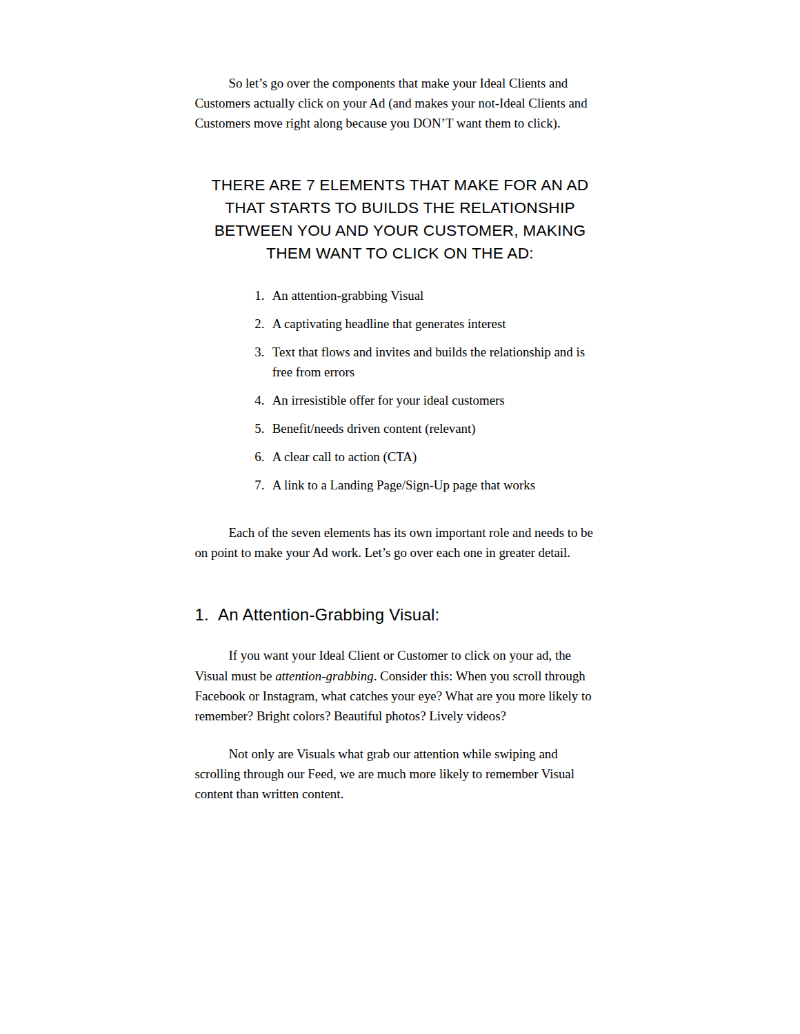So let’s go over the components that make your Ideal Clients and Customers actually click on your Ad (and makes your not-Ideal Clients and Customers move right along because you DON’T want them to click).
There are 7 elements that make for an ad that starts to builds the relationship between you and your customer, making them want to click on the ad:
An attention-grabbing Visual
A captivating headline that generates interest
Text that flows and invites and builds the relationship and is free from errors
An irresistible offer for your ideal customers
Benefit/needs driven content (relevant)
A clear call to action (CTA)
A link to a Landing Page/Sign-Up page that works
Each of the seven elements has its own important role and needs to be on point to make your Ad work. Let’s go over each one in greater detail.
1. An Attention-Grabbing Visual:
If you want your Ideal Client or Customer to click on your ad, the Visual must be attention-grabbing. Consider this: When you scroll through Facebook or Instagram, what catches your eye? What are you more likely to remember? Bright colors? Beautiful photos? Lively videos?
Not only are Visuals what grab our attention while swiping and scrolling through our Feed, we are much more likely to remember Visual content than written content.